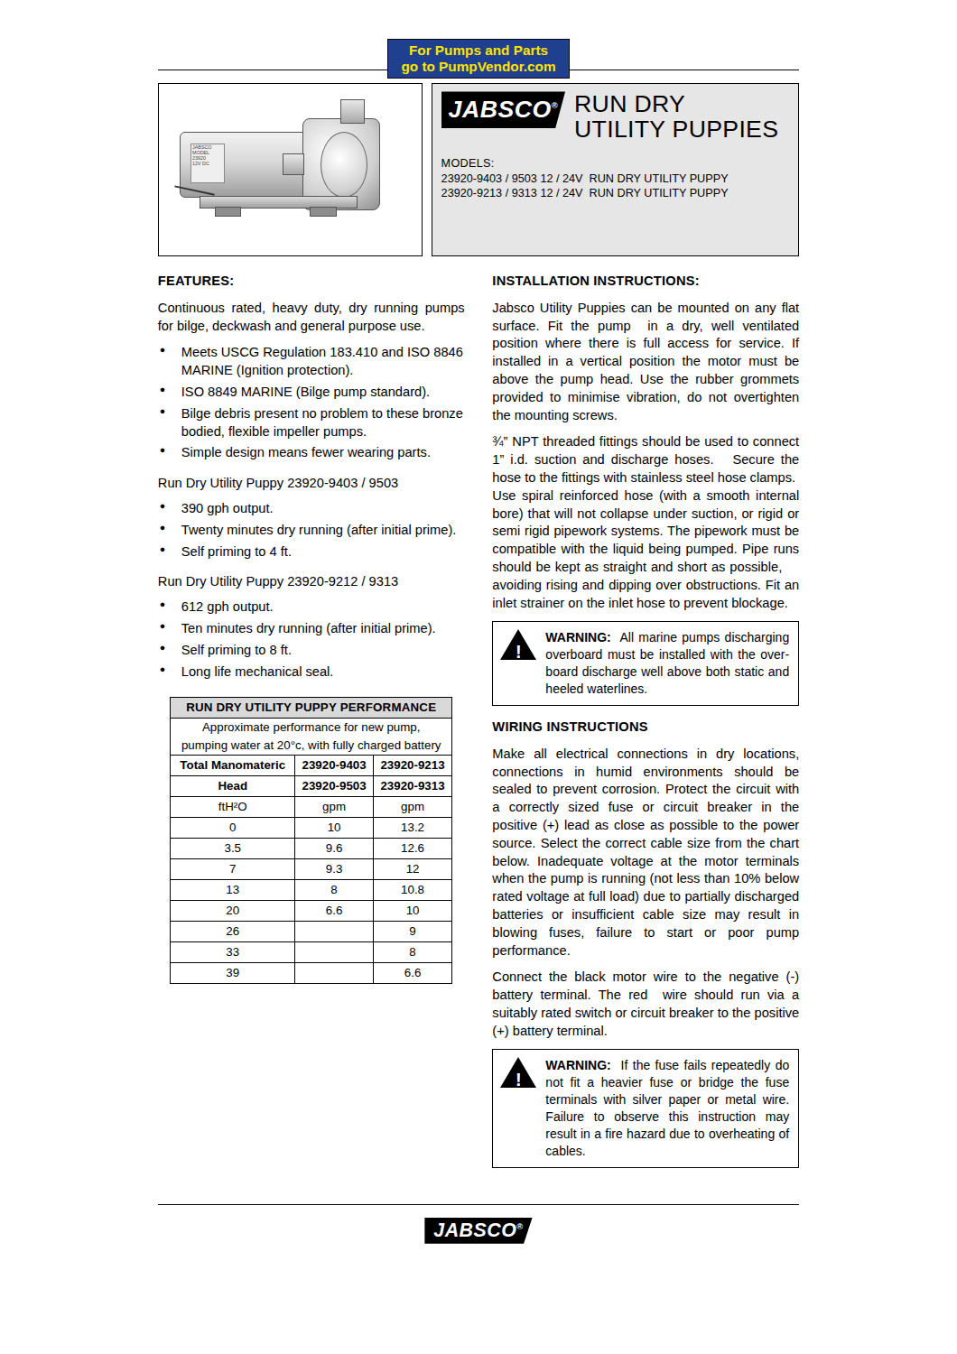For Pumps and Parts
go to PumpVendor.com
JABSCO
MODEL
23920
12V DC
JABSCO®
RUN DRY
UTILITY PUPPIES
MODELS:
23920-9403 / 9503 12 / 24V RUN DRY UTILITY PUPPY
23920-9213 / 9313 12 / 24V RUN DRY UTILITY PUPPY
FEATURES:
Continuous rated, heavy duty, dry running pumps for bilge, deckwash and general purpose use.
Meets USCG Regulation 183.410 and ISO 8846 MARINE (Ignition protection).
ISO 8849 MARINE (Bilge pump standard).
Bilge debris present no problem to these bronze bodied, flexible impeller pumps.
Simple design means fewer wearing parts.
Run Dry Utility Puppy 23920-9403 / 9503
390 gph output.
Twenty minutes dry running (after initial prime).
Self priming to 4 ft.
Run Dry Utility Puppy 23920-9212 / 9313
612 gph output.
Ten minutes dry running (after initial prime).
Self priming to 8 ft.
Long life mechanical seal.
| RUN DRY UTILITY PUPPY PERFORMANCE |
| --- |
| Approximate performance for new pump, |
| pumping water at 20°c, with fully charged battery |
| Total Manomateric | 23920-9403 | 23920-9213 |
| Head | 23920-9503 | 23920-9313 |
| ftH²O | gpm | gpm |
| 0 | 10 | 13.2 |
| 3.5 | 9.6 | 12.6 |
| 7 | 9.3 | 12 |
| 13 | 8 | 10.8 |
| 20 | 6.6 | 10 |
| 26 | | 9 |
| 33 | | 8 |
| 39 | | 6.6 |
INSTALLATION INSTRUCTIONS:
Jabsco Utility Puppies can be mounted on any flat surface. Fit the pump in a dry, well ventilated position where there is full access for service. If installed in a vertical position the motor must be above the pump head. Use the rubber grommets provided to minimise vibration, do not overtighten the mounting screws.
¾” NPT threaded fittings should be used to connect 1” i.d. suction and discharge hoses. Secure the hose to the fittings with stainless steel hose clamps. Use spiral reinforced hose (with a smooth internal bore) that will not collapse under suction, or rigid or semi rigid pipework systems. The pipework must be compatible with the liquid being pumped. Pipe runs should be kept as straight and short as possible, avoiding rising and dipping over obstructions. Fit an inlet strainer on the inlet hose to prevent blockage.
WARNING: All marine pumps discharging overboard must be installed with the over-board discharge well above both static and heeled waterlines.
WIRING INSTRUCTIONS
Make all electrical connections in dry locations, connections in humid environments should be sealed to prevent corrosion. Protect the circuit with a correctly sized fuse or circuit breaker in the positive (+) lead as close as possible to the power source. Select the correct cable size from the chart below. Inadequate voltage at the motor terminals when the pump is running (not less than 10% below rated voltage at full load) due to partially discharged batteries or insufficient cable size may result in blowing fuses, failure to start or poor pump performance.
Connect the black motor wire to the negative (-) battery terminal. The red wire should run via a suitably rated switch or circuit breaker to the positive (+) battery terminal.
WARNING: If the fuse fails repeatedly do not fit a heavier fuse or bridge the fuse terminals with silver paper or metal wire. Failure to observe this instruction may result in a fire hazard due to overheating of cables.
JABSCO®